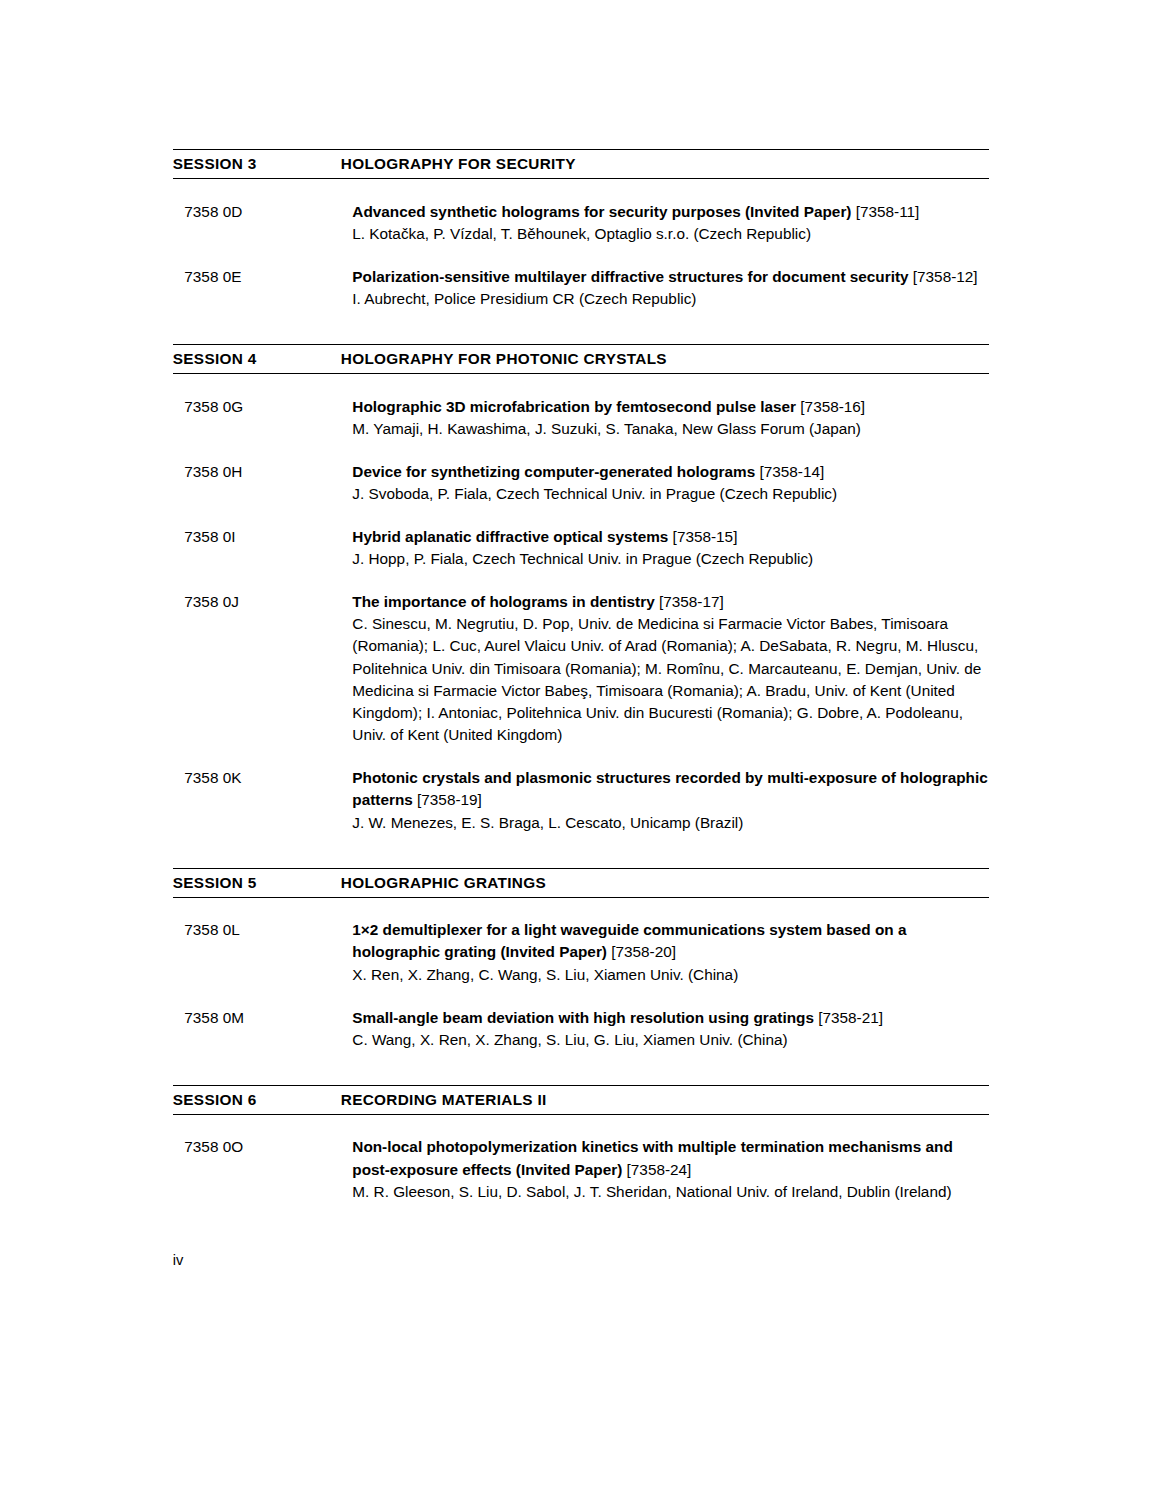SESSION 3 HOLOGRAPHY FOR SECURITY
7358 0D
Advanced synthetic holograms for security purposes (Invited Paper) [7358-11]
L. Kotačka, P. Vízdal, T. Běhounek, Optaglio s.r.o. (Czech Republic)
7358 0E
Polarization-sensitive multilayer diffractive structures for document security [7358-12]
I. Aubrecht, Police Presidium CR (Czech Republic)
SESSION 4 HOLOGRAPHY FOR PHOTONIC CRYSTALS
7358 0G
Holographic 3D microfabrication by femtosecond pulse laser [7358-16]
M. Yamaji, H. Kawashima, J. Suzuki, S. Tanaka, New Glass Forum (Japan)
7358 0H
Device for synthetizing computer-generated holograms [7358-14]
J. Svoboda, P. Fiala, Czech Technical Univ. in Prague (Czech Republic)
7358 0I
Hybrid aplanatic diffractive optical systems [7358-15]
J. Hopp, P. Fiala, Czech Technical Univ. in Prague (Czech Republic)
7358 0J
The importance of holograms in dentistry [7358-17]
C. Sinescu, M. Negrutiu, D. Pop, Univ. de Medicina si Farmacie Victor Babes, Timisoara (Romania); L. Cuc, Aurel Vlaicu Univ. of Arad (Romania); A. DeSabata, R. Negru, M. Hluscu, Politehnica Univ. din Timisoara (Romania); M. Romînu, C. Marcauteanu, E. Demjan, Univ. de Medicina si Farmacie Victor Babeş, Timisoara (Romania); A. Bradu, Univ. of Kent (United Kingdom); I. Antoniac, Politehnica Univ. din Bucuresti (Romania); G. Dobre, A. Podoleanu, Univ. of Kent (United Kingdom)
7358 0K
Photonic crystals and plasmonic structures recorded by multi-exposure of holographic patterns [7358-19]
J. W. Menezes, E. S. Braga, L. Cescato, Unicamp (Brazil)
SESSION 5 HOLOGRAPHIC GRATINGS
7358 0L
1×2 demultiplexer for a light waveguide communications system based on a holographic grating (Invited Paper) [7358-20]
X. Ren, X. Zhang, C. Wang, S. Liu, Xiamen Univ. (China)
7358 0M
Small-angle beam deviation with high resolution using gratings [7358-21]
C. Wang, X. Ren, X. Zhang, S. Liu, G. Liu, Xiamen Univ. (China)
SESSION 6 RECORDING MATERIALS II
7358 0O
Non-local photopolymerization kinetics with multiple termination mechanisms and post-exposure effects (Invited Paper) [7358-24]
M. R. Gleeson, S. Liu, D. Sabol, J. T. Sheridan, National Univ. of Ireland, Dublin (Ireland)
iv